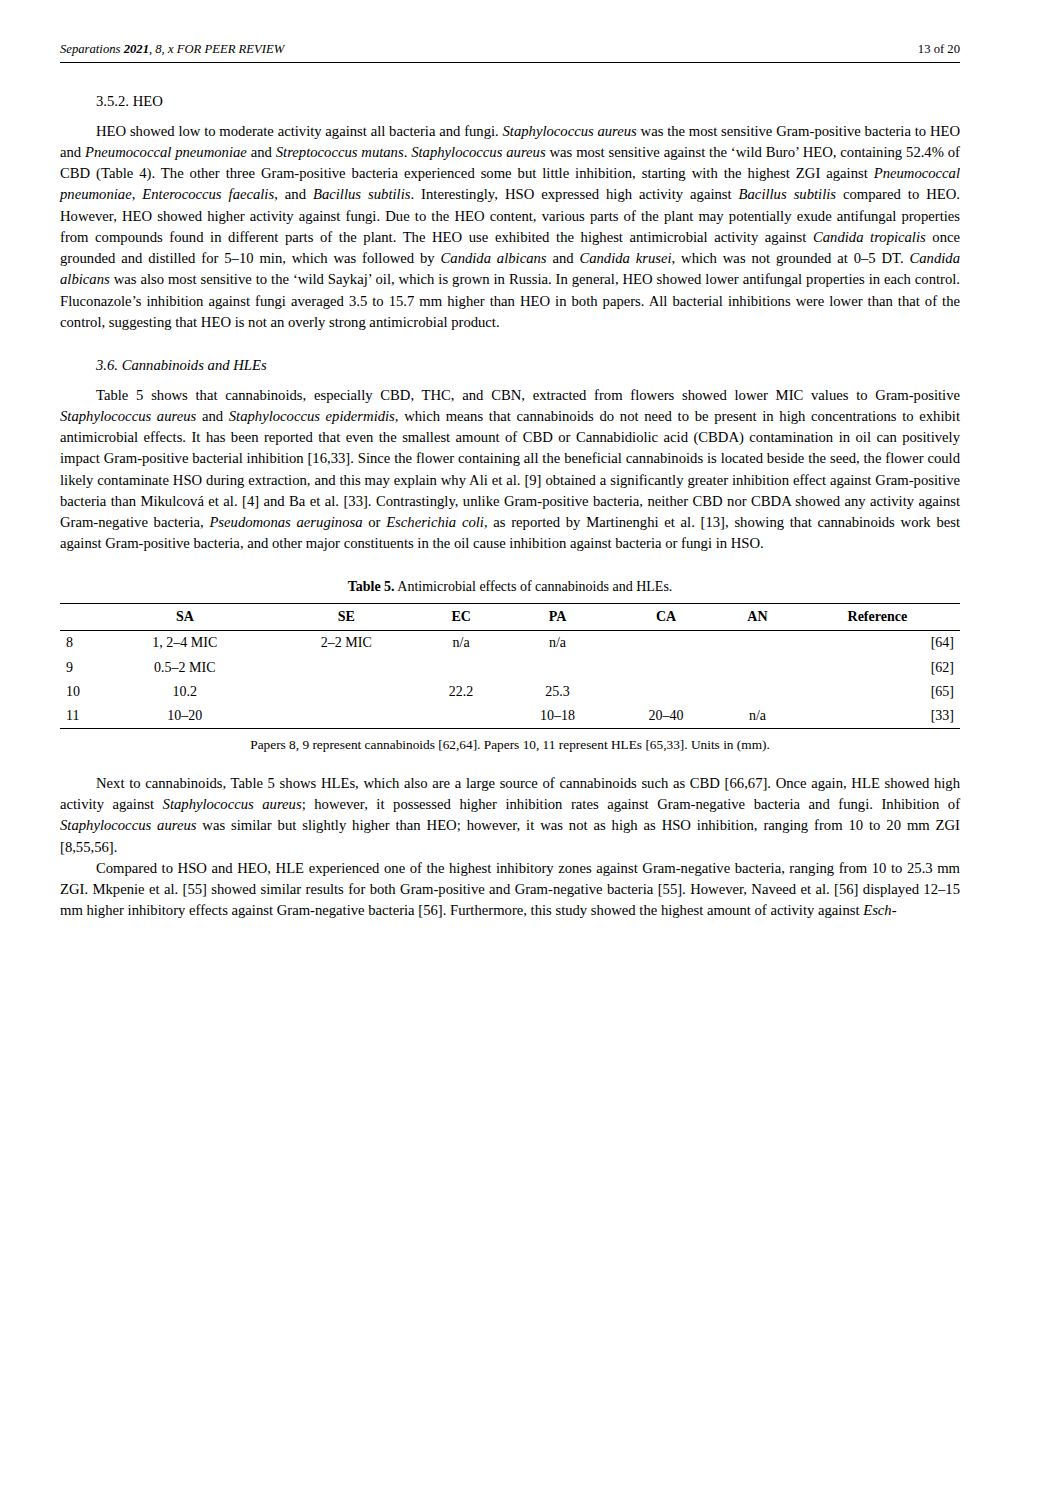Separations 2021, 8, x FOR PEER REVIEW 13 of 20
3.5.2. HEO
HEO showed low to moderate activity against all bacteria and fungi. Staphylococcus aureus was the most sensitive Gram-positive bacteria to HEO and Pneumococcal pneumoniae and Streptococcus mutans. Staphylococcus aureus was most sensitive against the ‘wild Buro’ HEO, containing 52.4% of CBD (Table 4). The other three Gram-positive bacteria experienced some but little inhibition, starting with the highest ZGI against Pneumococcal pneumoniae, Enterococcus faecalis, and Bacillus subtilis. Interestingly, HSO expressed high activity against Bacillus subtilis compared to HEO. However, HEO showed higher activity against fungi. Due to the HEO content, various parts of the plant may potentially exude antifungal properties from compounds found in different parts of the plant. The HEO use exhibited the highest antimicrobial activity against Candida tropicalis once grounded and distilled for 5–10 min, which was followed by Candida albicans and Candida krusei, which was not grounded at 0–5 DT. Candida albicans was also most sensitive to the ‘wild Saykaj’ oil, which is grown in Russia. In general, HEO showed lower antifungal properties in each control. Fluconazole’s inhibition against fungi averaged 3.5 to 15.7 mm higher than HEO in both papers. All bacterial inhibitions were lower than that of the control, suggesting that HEO is not an overly strong antimicrobial product.
3.6. Cannabinoids and HLEs
Table 5 shows that cannabinoids, especially CBD, THC, and CBN, extracted from flowers showed lower MIC values to Gram-positive Staphylococcus aureus and Staphylococcus epidermidis, which means that cannabinoids do not need to be present in high concentrations to exhibit antimicrobial effects. It has been reported that even the smallest amount of CBD or Cannabidiolic acid (CBDA) contamination in oil can positively impact Gram-positive bacterial inhibition [16,33]. Since the flower containing all the beneficial cannabinoids is located beside the seed, the flower could likely contaminate HSO during extraction, and this may explain why Ali et al. [9] obtained a significantly greater inhibition effect against Gram-positive bacteria than Mikulcová et al. [4] and Ba et al. [33]. Contrastingly, unlike Gram-positive bacteria, neither CBD nor CBDA showed any activity against Gram-negative bacteria, Pseudomonas aeruginosa or Escherichia coli, as reported by Martinenghi et al. [13], showing that cannabinoids work best against Gram-positive bacteria, and other major constituents in the oil cause inhibition against bacteria or fungi in HSO.
Table 5. Antimicrobial effects of cannabinoids and HLEs.
| | SA | SE | EC | PA | CA | AN | Reference |
| --- | --- | --- | --- | --- | --- | --- | --- |
| 8 | 1, 2–4 MIC | 2–2 MIC | n/a | n/a | | | [64] |
| 9 | 0.5–2 MIC | | | | | | [62] |
| 10 | 10.2 | | 22.2 | 25.3 | | | [65] |
| 11 | 10–20 | | | 10–18 | 20–40 | n/a | [33] |
Papers 8, 9 represent cannabinoids [62,64]. Papers 10, 11 represent HLEs [65,33]. Units in (mm).
Next to cannabinoids, Table 5 shows HLEs, which also are a large source of cannabinoids such as CBD [66,67]. Once again, HLE showed high activity against Staphylococcus aureus; however, it possessed higher inhibition rates against Gram-negative bacteria and fungi. Inhibition of Staphylococcus aureus was similar but slightly higher than HEO; however, it was not as high as HSO inhibition, ranging from 10 to 20 mm ZGI [8,55,56].
Compared to HSO and HEO, HLE experienced one of the highest inhibitory zones against Gram-negative bacteria, ranging from 10 to 25.3 mm ZGI. Mkpenie et al. [55] showed similar results for both Gram-positive and Gram-negative bacteria [55]. However, Naveed et al. [56] displayed 12–15 mm higher inhibitory effects against Gram-negative bacteria [56]. Furthermore, this study showed the highest amount of activity against Esch-